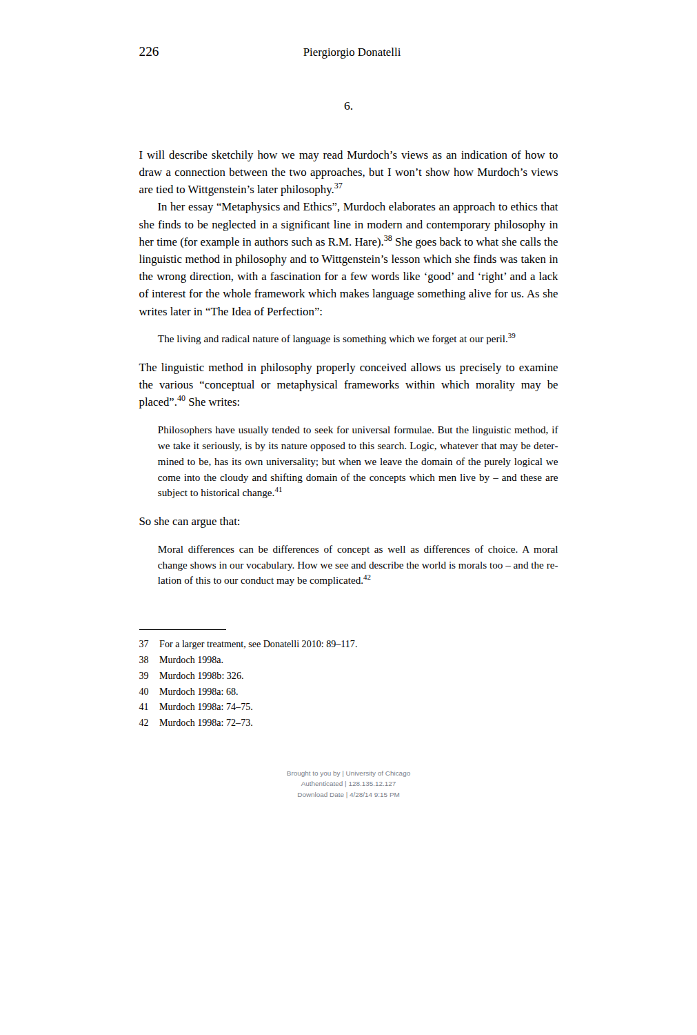226
Piergiorgio Donatelli
6.
I will describe sketchily how we may read Murdoch’s views as an indication of how to draw a connection between the two approaches, but I won’t show how Murdoch’s views are tied to Wittgenstein’s later philosophy.37
In her essay “Metaphysics and Ethics”, Murdoch elaborates an approach to ethics that she finds to be neglected in a significant line in modern and contemporary philosophy in her time (for example in authors such as R.M. Hare).38 She goes back to what she calls the linguistic method in philosophy and to Wittgenstein’s lesson which she finds was taken in the wrong direction, with a fascination for a few words like ‘good’ and ‘right’ and a lack of interest for the whole framework which makes language something alive for us. As she writes later in “The Idea of Perfection”:
The living and radical nature of language is something which we forget at our peril.39
The linguistic method in philosophy properly conceived allows us precisely to examine the various “conceptual or metaphysical frameworks within which morality may be placed”.40 She writes:
Philosophers have usually tended to seek for universal formulae. But the linguistic method, if we take it seriously, is by its nature opposed to this search. Logic, whatever that may be determined to be, has its own universality; but when we leave the domain of the purely logical we come into the cloudy and shifting domain of the concepts which men live by – and these are subject to historical change.41
So she can argue that:
Moral differences can be differences of concept as well as differences of choice. A moral change shows in our vocabulary. How we see and describe the world is morals too – and the relation of this to our conduct may be complicated.42
37 For a larger treatment, see Donatelli 2010: 89–117.
38 Murdoch 1998a.
39 Murdoch 1998b: 326.
40 Murdoch 1998a: 68.
41 Murdoch 1998a: 74–75.
42 Murdoch 1998a: 72–73.
Brought to you by | University of Chicago
Authenticated | 128.135.12.127
Download Date | 4/28/14 9:15 PM